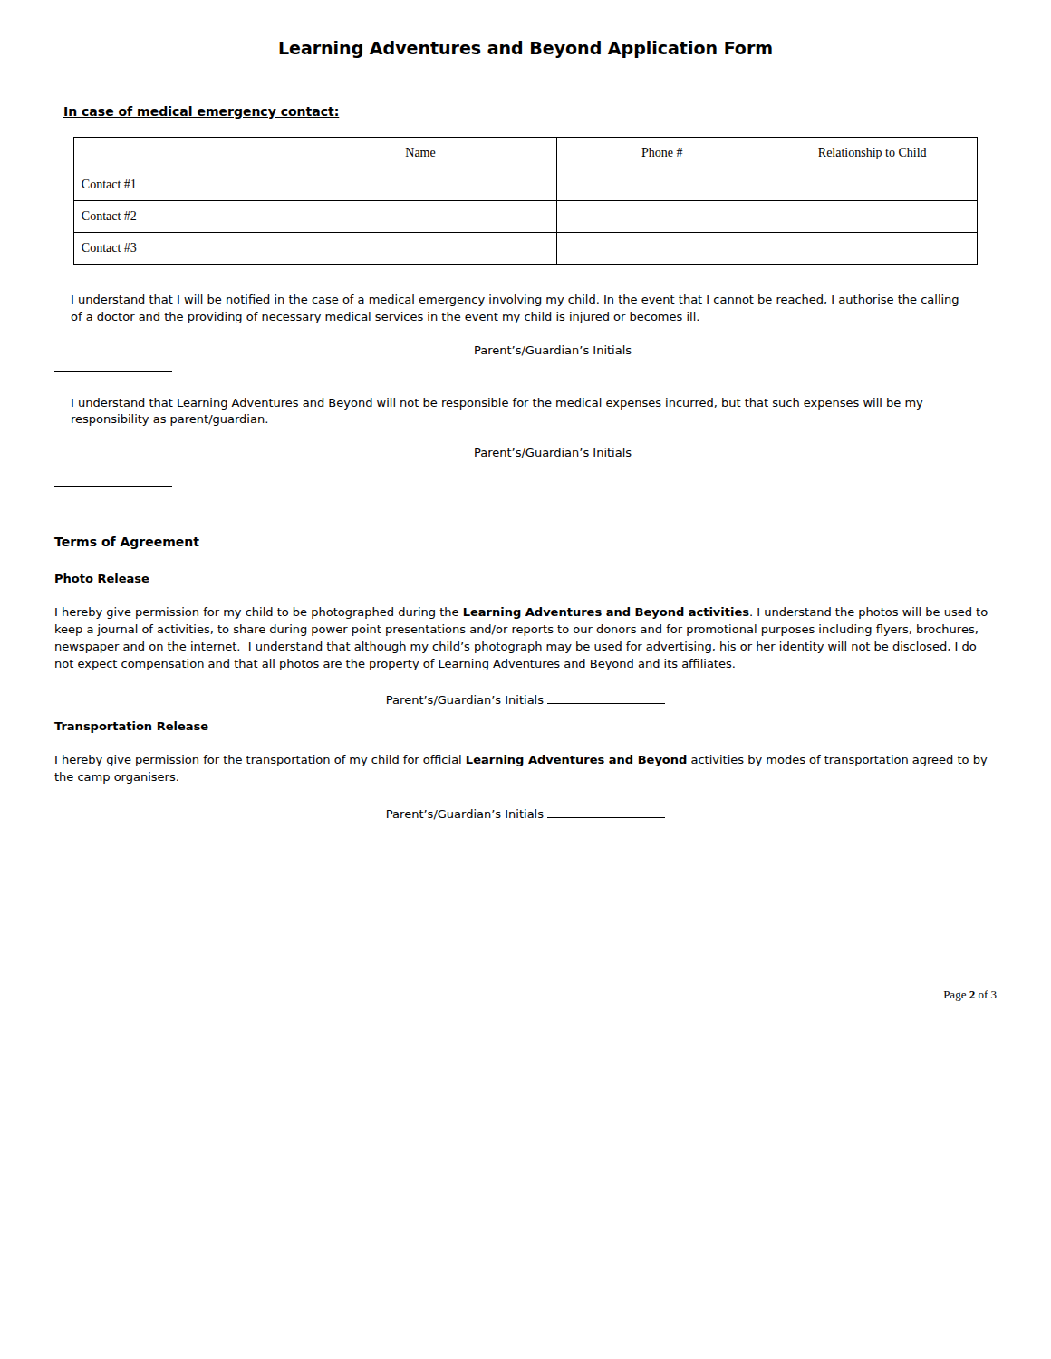Learning Adventures and Beyond Application Form
In case of medical emergency contact:
| | Name | Phone # | Relationship to Child |
| Contact #1 | | | |
| Contact #2 | | | |
| Contact #3 | | | |
I understand that I will be notified in the case of a medical emergency involving my child. In the event that I cannot be reached, I authorise the calling of a doctor and the providing of necessary medical services in the event my child is injured or becomes ill.
Parent’s/Guardian’s Initials
I understand that Learning Adventures and Beyond will not be responsible for the medical expenses incurred, but that such expenses will be my responsibility as parent/guardian.
Parent’s/Guardian’s Initials
Terms of Agreement
Photo Release
I hereby give permission for my child to be photographed during the Learning Adventures and Beyond activities. I understand the photos will be used to keep a journal of activities, to share during power point presentations and/or reports to our donors and for promotional purposes including flyers, brochures, newspaper and on the internet. I understand that although my child’s photograph may be used for advertising, his or her identity will not be disclosed, I do not expect compensation and that all photos are the property of Learning Adventures and Beyond and its affiliates.
Parent’s/Guardian’s Initials
Transportation Release
I hereby give permission for the transportation of my child for official Learning Adventures and Beyond activities by modes of transportation agreed to by the camp organisers.
Parent’s/Guardian’s Initials
Page 2 of 3